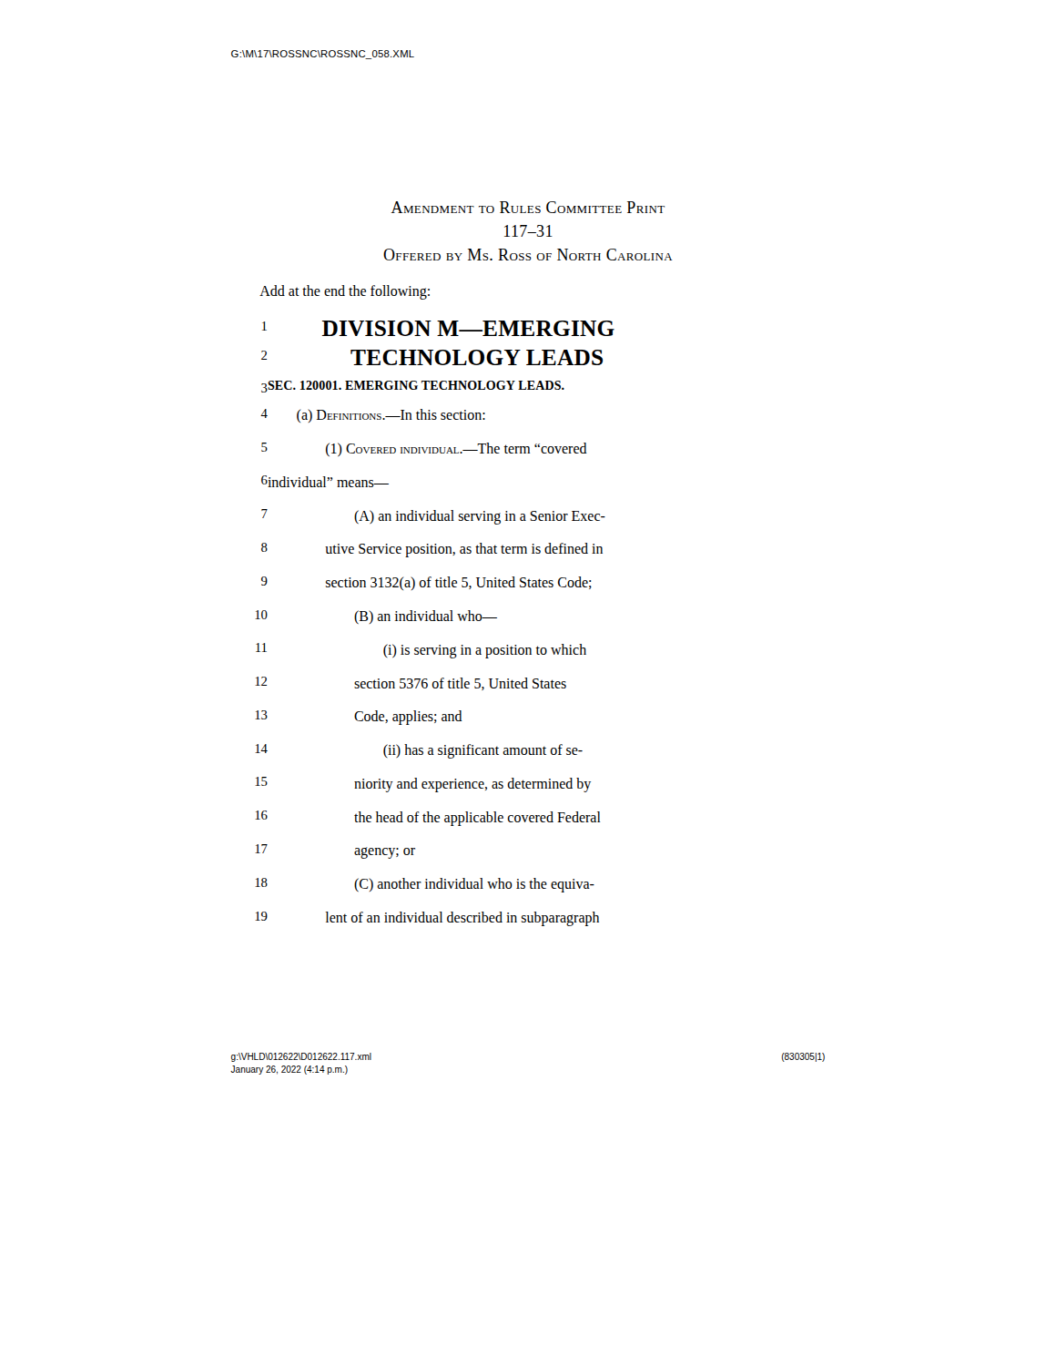G:\M\17\ROSSNC\ROSSNC_058.XML
Amendment to Rules Committee Print
117–31
Offered by Ms. Ross of North Carolina
Add at the end the following:
| 1 | DIVISION M—EMERGING |
| 2 | TECHNOLOGY LEADS |
| 3 | SEC. 120001. EMERGING TECHNOLOGY LEADS. |
| 4 | (a) Definitions. —In this section: |
| 5 | (1) Covered individual. —The term “covered |
| 6 | individual” means— |
| 7 | (A) an individual serving in a Senior Exec- |
| 8 | utive Service position, as that term is defined in |
| 9 | section 3132(a) of title 5, United States Code; |
| 10 | (B) an individual who— |
| 11 | (i) is serving in a position to which |
| 12 | section 5376 of title 5, United States |
| 13 | Code, applies; and |
| 14 | (ii) has a significant amount of se- |
| 15 | niority and experience, as determined by |
| 16 | the head of the applicable covered Federal |
| 17 | agency; or |
| 18 | (C) another individual who is the equiva- |
| 19 | lent of an individual described in subparagraph |
(830305|1)
g:\VHLD\012622\D012622.117.xml
January 26, 2022 (4:14 p.m.)